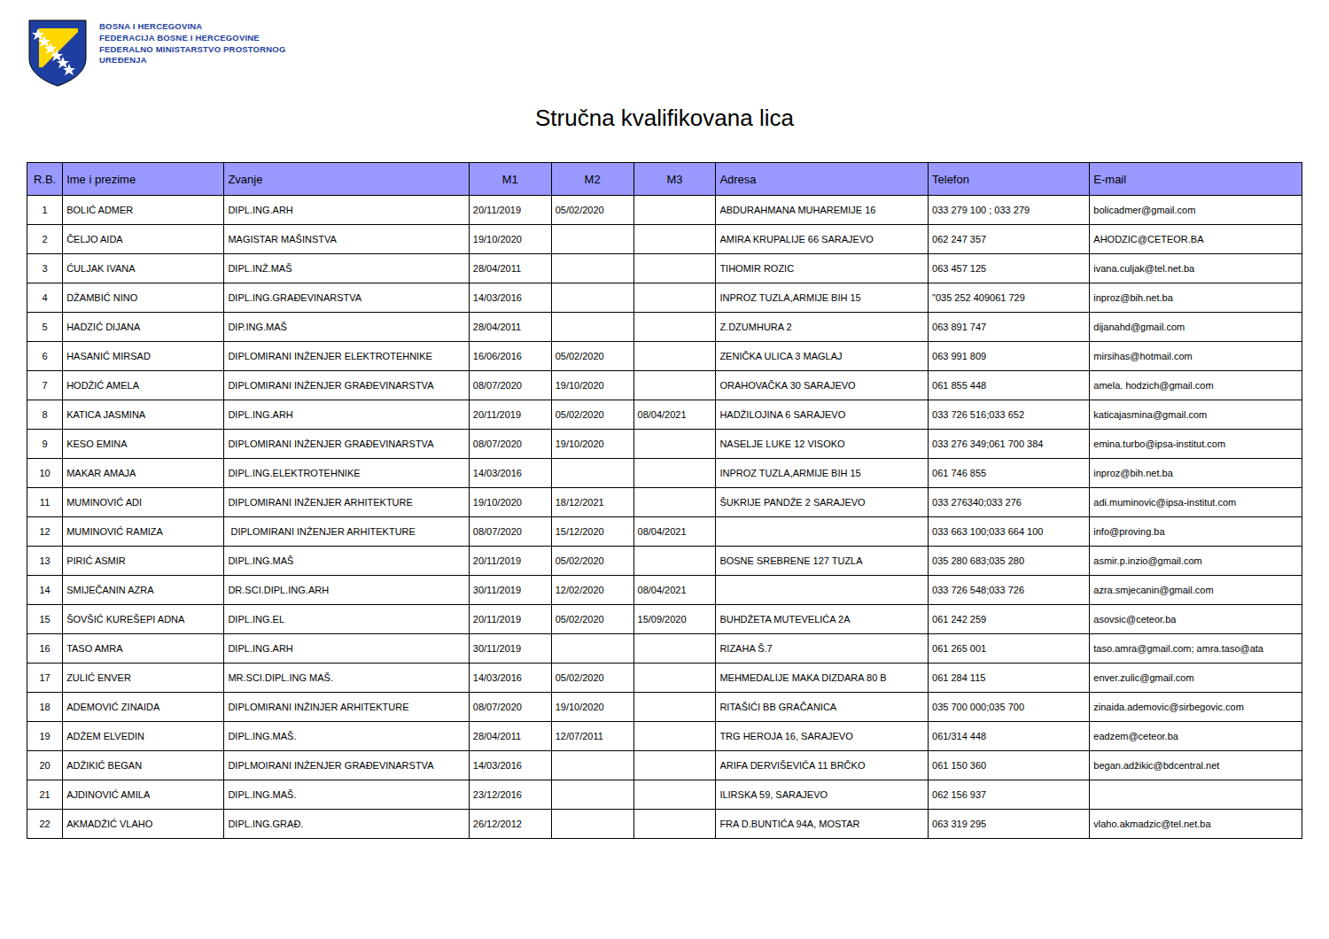BOSNA I HERCEGOVINA
FEDERACIJA BOSNE I HERCEGOVINE
FEDERALNO MINISTARSTVO PROSTORNOG
UREĐENJA
Stručna kvalifikovana lica
| R.B. | Ime i prezime | Zvanje | M1 | M2 | M3 | Adresa | Telefon | E-mail |
| --- | --- | --- | --- | --- | --- | --- | --- | --- |
| 1 | BOLIĆ ADMER | DIPL.ING.ARH | 20/11/2019 | 05/02/2020 | | ABDURAHMANA MUHAREMIJE 16 | 033 279 100 ; 033 279 | bolicadmer@gmail.com |
| 2 | ČELJO AIDA | MAGISTAR MAŠINSTVA | 19/10/2020 | | | AMIRA KRUPALIJE 66 SARAJEVO | 062 247 357 | AHODZIC@CETEOR.BA |
| 3 | ĆULJAK IVANA | DIPL.INŽ.MAŠ | 28/04/2011 | | | TIHOMIR ROZIC | 063 457 125 | ivana.culjak@tel.net.ba |
| 4 | DŽAMBIĆ NINO | DIPL.ING.GRAĐEVINARSTVA | 14/03/2016 | | | INPROZ TUZLA,ARMIJE BIH 15 | "035 252 409061 729 | inproz@bih.net.ba |
| 5 | HADZIĆ DIJANA | DIP.ING.MAŠ | 28/04/2011 | | | Z.DZUMHURA 2 | 063 891 747 | dijanahd@gmail.com |
| 6 | HASANIĆ MIRSAD | DIPLOMIRANI INŽENJER ELEKTROTEHNIKE | 16/06/2016 | 05/02/2020 | | ZENIČKA ULICA 3 MAGLAJ | 063 991 809 | mirsihas@hotmail.com |
| 7 | HODŽIĆ AMELA | DIPLOMIRANI INŽENJER GRAĐEVINARSTVA | 08/07/2020 | 19/10/2020 | | ORAHOVAČKA 30 SARAJEVO | 061 855 448 | amela. hodzich@gmail.com |
| 8 | KATICA JASMINA | DIPL.ING.ARH | 20/11/2019 | 05/02/2020 | 08/04/2021 | HADŽILOJINA 6 SARAJEVO | 033 726 516;033 652 | katicajasmina@gmail.com |
| 9 | KESO EMINA | DIPLOMIRANI INŽENJER GRAĐEVINARSTVA | 08/07/2020 | 19/10/2020 | | NASELJE LUKE 12 VISOKO | 033 276 349;061 700 384 | emina.turbo@ipsa-institut.com |
| 10 | MAKAR AMAJA | DIPL.ING.ELEKTROTEHNIKE | 14/03/2016 | | | INPROZ TUZLA,ARMIJE BIH 15 | 061 746 855 | inproz@bih.net.ba |
| 11 | MUMINOVIĆ ADI | DIPLOMIRANI INŽENJER ARHITEKTURE | 19/10/2020 | 18/12/2021 | | ŠUKRIJE PANDŽE 2 SARAJEVO | 033 276340;033 276 | adi.muminovic@ipsa-institut.com |
| 12 | MUMINOVIĆ RAMIZA | DIPLOMIRANI INŽENJER ARHITEKTURE | 08/07/2020 | 15/12/2020 | 08/04/2021 | | 033 663 100;033 664 100 | info@proving.ba |
| 13 | PIRIĆ ASMIR | DIPL.ING.MAŠ | 20/11/2019 | 05/02/2020 | | BOSNE SREBRENE 127 TUZLA | 035 280 683;035 280 | asmir.p.inzio@gmail.com |
| 14 | SMIJEČANIN AZRA | DR.SCI.DIPL.ING.ARH | 30/11/2019 | 12/02/2020 | 08/04/2021 | | 033 726 548;033 726 | azra.smjecanin@gmail.com |
| 15 | ŠOVŠIĆ KUREŠEPI ADNA | DIPL.ING.EL | 20/11/2019 | 05/02/2020 | 15/09/2020 | BUHDŽETA MUTEVELIĆA 2A | 061 242 259 | asovsic@ceteor.ba |
| 16 | TASO AMRA | DIPL.ING.ARH | 30/11/2019 | | | RIZAHA Š.7 | 061 265 001 | taso.amra@gmail.com; amra.taso@ata |
| 17 | ZULIĆ ENVER | MR.SCI.DIPL.ING MAŠ. | 14/03/2016 | 05/02/2020 | | MEHMEDALIJE MAKA DIZDARA 80 B | 061 284 115 | enver.zulic@gmail.com |
| 18 | ADEMOVIĆ ZINAIDA | DIPLOMIRANI INŽINJER ARHITEKTURE | 08/07/2020 | 19/10/2020 | | RITAŠIĆI BB GRAČANICA | 035 700 000;035 700 | zinaida.ademovic@sirbegovic.com |
| 19 | ADŽEM ELVEDIN | DIPL.ING.MAŠ. | 28/04/2011 | 12/07/2011 | | TRG HEROJA 16, SARAJEVO | 061/314 448 | eadzem@ceteor.ba |
| 20 | ADŽIKIĆ BEGAN | DIPLMOIRANI INŽENJER GRAĐEVINARSTVA | 14/03/2016 | | | ARIFA DERVIŠEVIĆA 11 BRČKO | 061 150 360 | began.adžikic@bdcentral.net |
| 21 | AJDINOVIĆ AMILA | DIPL.ING.MAŠ. | 23/12/2016 | | | ILIRSKA 59, SARAJEVO | 062 156 937 | |
| 22 | AKMADŽIĆ VLAHO | DIPL.ING.GRAĐ. | 26/12/2012 | | | FRA D.BUNTIĆA 94A, MOSTAR | 063 319 295 | vlaho.akmadzic@tel.net.ba |